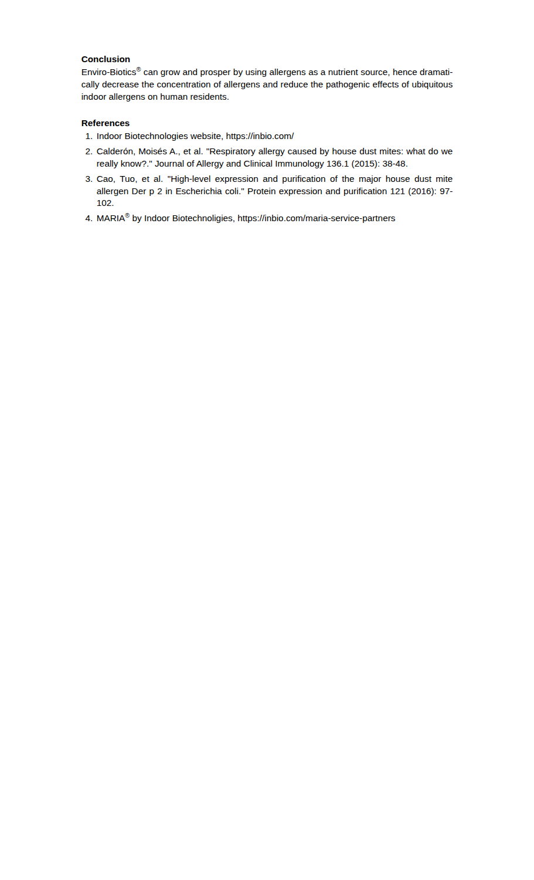Conclusion
Enviro-Biotics® can grow and prosper by using allergens as a nutrient source, hence dramatically decrease the concentration of allergens and reduce the pathogenic effects of ubiquitous indoor allergens on human residents.
References
Indoor Biotechnologies website, https://inbio.com/
Calderón, Moisés A., et al. "Respiratory allergy caused by house dust mites: what do we really know?." Journal of Allergy and Clinical Immunology 136.1 (2015): 38-48.
Cao, Tuo, et al. "High-level expression and purification of the major house dust mite allergen Der p 2 in Escherichia coli." Protein expression and purification 121 (2016): 97-102.
MARIA® by Indoor Biotechnoligies, https://inbio.com/maria-service-partners